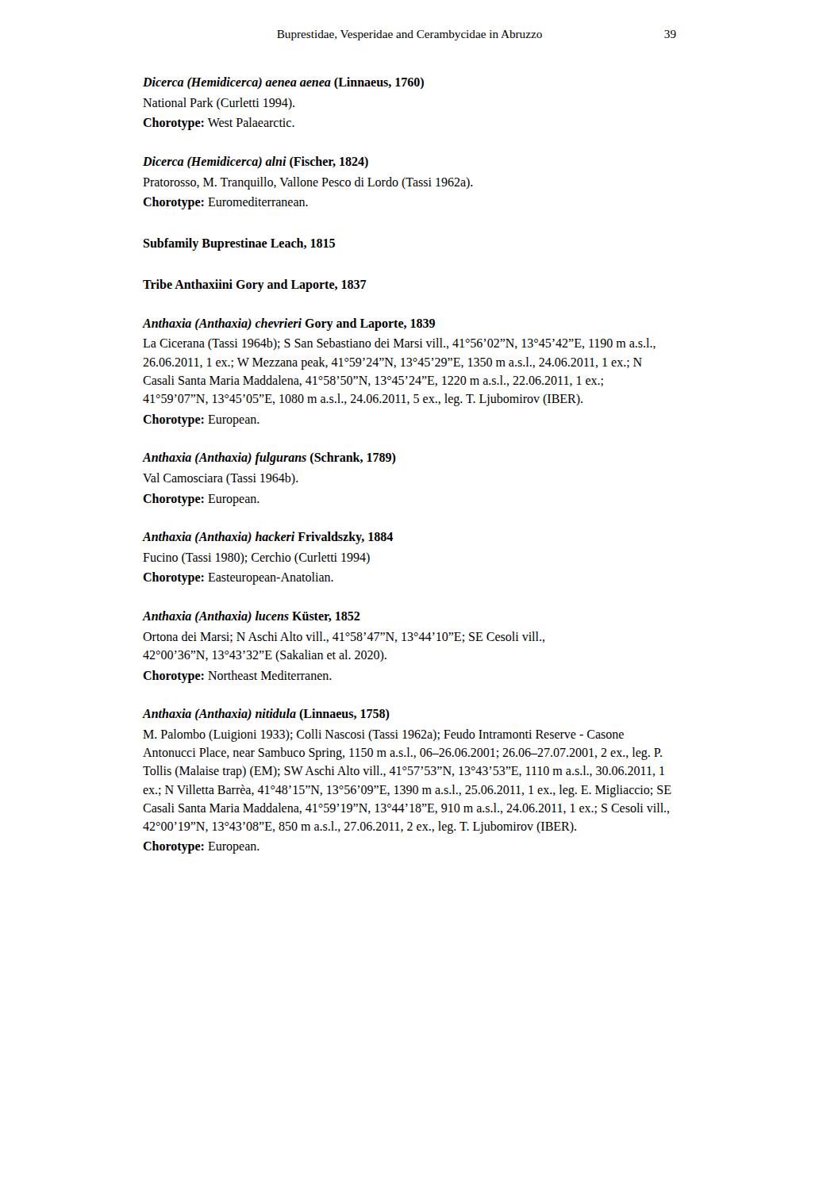Buprestidae, Vesperidae and Cerambycidae in Abruzzo 39
Dicerca (Hemidicerca) aenea aenea (Linnaeus, 1760)
National Park (Curletti 1994).
Chorotype: West Palaearctic.
Dicerca (Hemidicerca) alni (Fischer, 1824)
Pratorosso, M. Tranquillo, Vallone Pesco di Lordo (Tassi 1962a).
Chorotype: Euromediterranean.
Subfamily Buprestinae Leach, 1815
Tribe Anthaxiini Gory and Laporte, 1837
Anthaxia (Anthaxia) chevrieri Gory and Laporte, 1839
La Cicerana (Tassi 1964b); S San Sebastiano dei Marsi vill., 41°56’02”N, 13°45’42”E, 1190 m a.s.l., 26.06.2011, 1 ex.; W Mezzana peak, 41°59’24”N, 13°45’29”E, 1350 m a.s.l., 24.06.2011, 1 ex.; N Casali Santa Maria Maddalena, 41°58’50”N, 13°45’24”E, 1220 m a.s.l., 22.06.2011, 1 ex.; 41°59’07”N, 13°45’05”E, 1080 m a.s.l., 24.06.2011, 5 ex., leg. T. Ljubomirov (IBER).
Chorotype: European.
Anthaxia (Anthaxia) fulgurans (Schrank, 1789)
Val Camosciara (Tassi 1964b).
Chorotype: European.
Anthaxia (Anthaxia) hackeri Frivaldszky, 1884
Fucino (Tassi 1980); Cerchio (Curletti 1994)
Chorotype: Easteuropean-Anatolian.
Anthaxia (Anthaxia) lucens Küster, 1852
Ortona dei Marsi; N Aschi Alto vill., 41°58’47”N, 13°44’10”E; SE Cesoli vill., 42°00’36”N, 13°43’32”E (Sakalian et al. 2020).
Chorotype: Northeast Mediterranen.
Anthaxia (Anthaxia) nitidula (Linnaeus, 1758)
M. Palombo (Luigioni 1933); Colli Nascosi (Tassi 1962a); Feudo Intramonti Reserve - Casone Antonucci Place, near Sambuco Spring, 1150 m a.s.l., 06–26.06.2001; 26.06–27.07.2001, 2 ex., leg. P. Tollis (Malaise trap) (EM); SW Aschi Alto vill., 41°57’53”N, 13°43’53”E, 1110 m a.s.l., 30.06.2011, 1 ex.; N Villetta Barrèa, 41°48’15”N, 13°56’09”E, 1390 m a.s.l., 25.06.2011, 1 ex., leg. E. Migliaccio; SE Casali Santa Maria Maddalena, 41°59’19”N, 13°44’18”E, 910 m a.s.l., 24.06.2011, 1 ex.; S Cesoli vill., 42°00’19”N, 13°43’08”E, 850 m a.s.l., 27.06.2011, 2 ex., leg. T. Ljubomirov (IBER).
Chorotype: European.